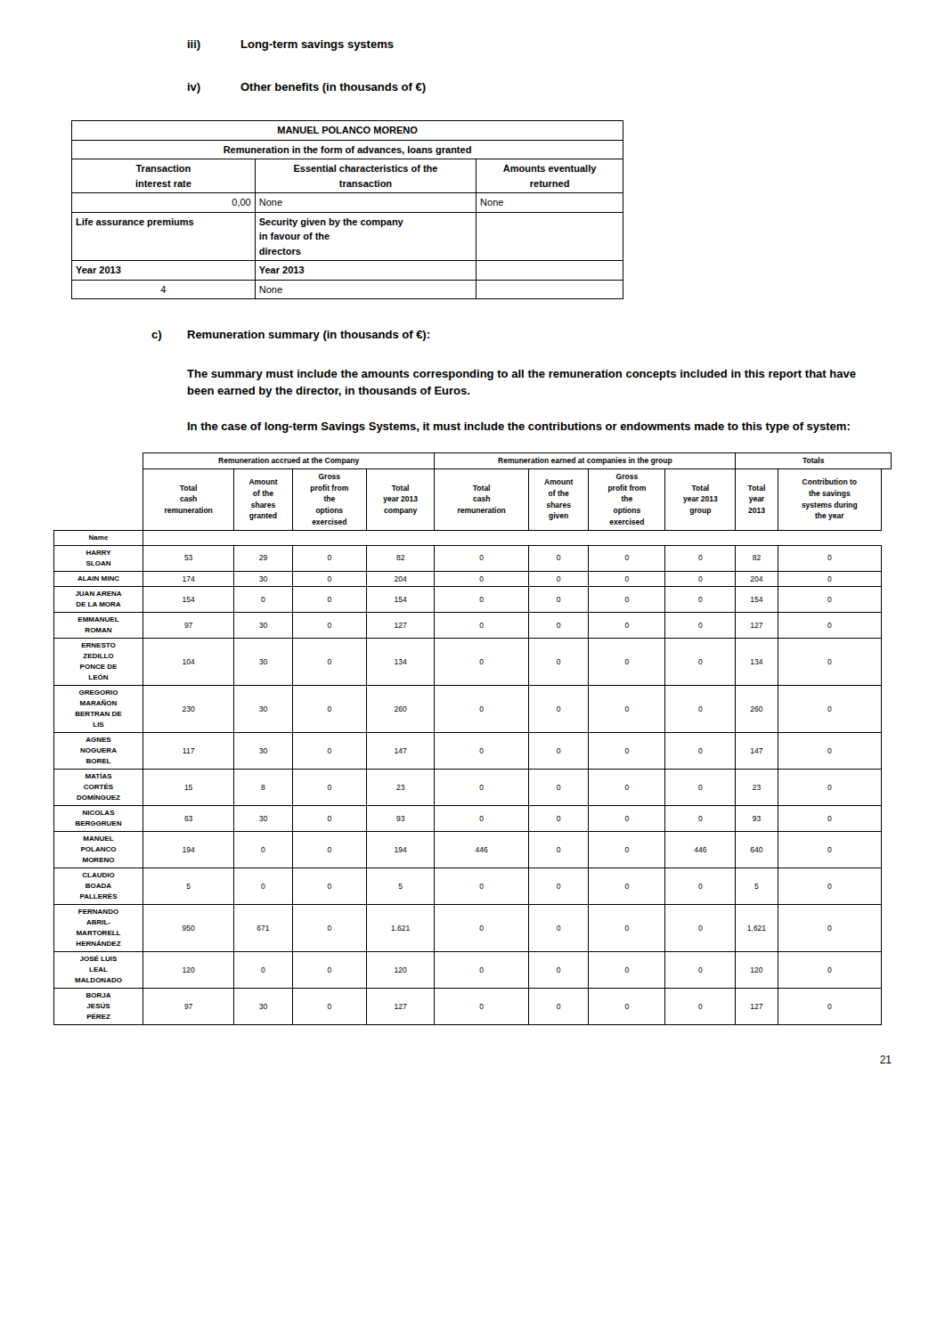iii) Long-term savings systems
iv) Other benefits (in thousands of €)
| MANUEL POLANCO MORENO |
| Remuneration in the form of advances, loans granted |
| Transaction interest rate | Essential characteristics of the transaction | Amounts eventually returned |
| 0,00 | None | None |
| Life assurance premiums | Security given by the company in favour of the directors | |
| Year 2013 | Year 2013 | |
| 4 | None | |
c) Remuneration summary (in thousands of €):
The summary must include the amounts corresponding to all the remuneration concepts included in this report that have been earned by the director, in thousands of Euros.
In the case of long-term Savings Systems, it must include the contributions or endowments made to this type of system:
| | Remuneration accrued at the Company | Remuneration earned at companies in the group | Totals |
| Total cash remuneration | Amount of the shares granted | Gross profit from the options exercised | Total year 2013 company | Total cash remuneration | Amount of the shares given | Gross profit from the options exercised | Total year 2013 group | Total year 2013 | Contribution to the savings systems during the year | |
| Name | |
| HARRY SLOAN | 53 | 29 | 0 | 82 | 0 | 0 | 0 | 0 | 82 | 0 | |
| ALAIN MINC | 174 | 30 | 0 | 204 | 0 | 0 | 0 | 0 | 204 | 0 | |
| JUAN ARENA DE LA MORA | 154 | 0 | 0 | 154 | 0 | 0 | 0 | 0 | 154 | 0 | |
| EMMANUEL ROMAN | 97 | 30 | 0 | 127 | 0 | 0 | 0 | 0 | 127 | 0 | |
| ERNESTO ZEDILLO PONCE DE LEÓN | 104 | 30 | 0 | 134 | 0 | 0 | 0 | 0 | 134 | 0 | |
| GREGORIO MARAÑON BERTRAN DE LIS | 230 | 30 | 0 | 260 | 0 | 0 | 0 | 0 | 260 | 0 | |
| AGNES NOGUERA BOREL | 117 | 30 | 0 | 147 | 0 | 0 | 0 | 0 | 147 | 0 | |
| MATÍAS CORTÉS DOMÍNGUEZ | 15 | 8 | 0 | 23 | 0 | 0 | 0 | 0 | 23 | 0 | |
| NICOLAS BERGGRUEN | 63 | 30 | 0 | 93 | 0 | 0 | 0 | 0 | 93 | 0 | |
| MANUEL POLANCO MORENO | 194 | 0 | 0 | 194 | 446 | 0 | 0 | 446 | 640 | 0 | |
| CLAUDIO BOADA PALLERÉS | 5 | 0 | 0 | 5 | 0 | 0 | 0 | 0 | 5 | 0 | |
| FERNANDO ABRIL- MARTORELL HERNÁNDEZ | 950 | 671 | 0 | 1.621 | 0 | 0 | 0 | 0 | 1.621 | 0 | |
| JOSÉ LUIS LEAL MALDONADO | 120 | 0 | 0 | 120 | 0 | 0 | 0 | 0 | 120 | 0 | |
| BORJA JESÚS PÉREZ | 97 | 30 | 0 | 127 | 0 | 0 | 0 | 0 | 127 | 0 | |
21